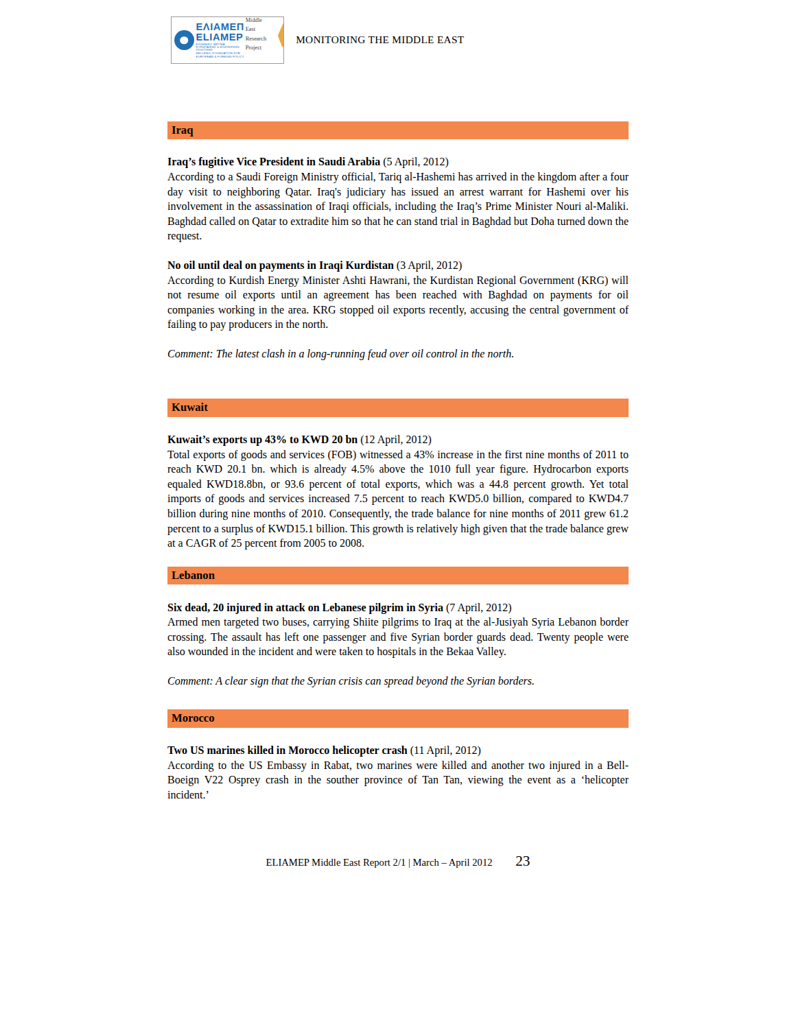ΕΛΙΑΜΕΠ ELIAMEP ΕΛΛΗΝΙΚΟ ΙΔΡΥΜΑ ΕΥΡΩΠΑΪΚΗΣ & ΕΞΩΤΕΡΙΚΗΣ ΠΟΛΙΤΙΚΗΣ HELLENIC FOUNDATION FOR EUROPEAN & FOREIGN POLICY
Middle East Research Project
MONITORING THE MIDDLE EAST
Iraq
Iraq’s fugitive Vice President in Saudi Arabia (5 April, 2012)
According to a Saudi Foreign Ministry official, Tariq al-Hashemi has arrived in the kingdom after a four day visit to neighboring Qatar. Iraq's judiciary has issued an arrest warrant for Hashemi over his involvement in the assassination of Iraqi officials, including the Iraq’s Prime Minister Nouri al-Maliki. Baghdad called on Qatar to extradite him so that he can stand trial in Baghdad but Doha turned down the request.
No oil until deal on payments in Iraqi Kurdistan (3 April, 2012)
According to Kurdish Energy Minister Ashti Hawrani, the Kurdistan Regional Government (KRG) will not resume oil exports until an agreement has been reached with Baghdad on payments for oil companies working in the area. KRG stopped oil exports recently, accusing the central government of failing to pay producers in the north.
Comment: The latest clash in a long-running feud over oil control in the north.
Kuwait
Kuwait’s exports up 43% to KWD 20 bn (12 April, 2012)
Total exports of goods and services (FOB) witnessed a 43% increase in the first nine months of 2011 to reach KWD 20.1 bn. which is already 4.5% above the 1010 full year figure. Hydrocarbon exports equaled KWD18.8bn, or 93.6 percent of total exports, which was a 44.8 percent growth. Yet total imports of goods and services increased 7.5 percent to reach KWD5.0 billion, compared to KWD4.7 billion during nine months of 2010. Consequently, the trade balance for nine months of 2011 grew 61.2 percent to a surplus of KWD15.1 billion. This growth is relatively high given that the trade balance grew at a CAGR of 25 percent from 2005 to 2008.
Lebanon
Six dead, 20 injured in attack on Lebanese pilgrim in Syria (7 April, 2012)
Armed men targeted two buses, carrying Shiite pilgrims to Iraq at the al-Jusiyah Syria Lebanon border crossing. The assault has left one passenger and five Syrian border guards dead. Twenty people were also wounded in the incident and were taken to hospitals in the Bekaa Valley.
Comment: A clear sign that the Syrian crisis can spread beyond the Syrian borders.
Morocco
Two US marines killed in Morocco helicopter crash (11 April, 2012)
According to the US Embassy in Rabat, two marines were killed and another two injured in a Bell-Boeign V22 Osprey crash in the souther province of Tan Tan, viewing the event as a ‘helicopter incident.’
ELIAMEP Middle East Report 2/1 | March – April 2012 23